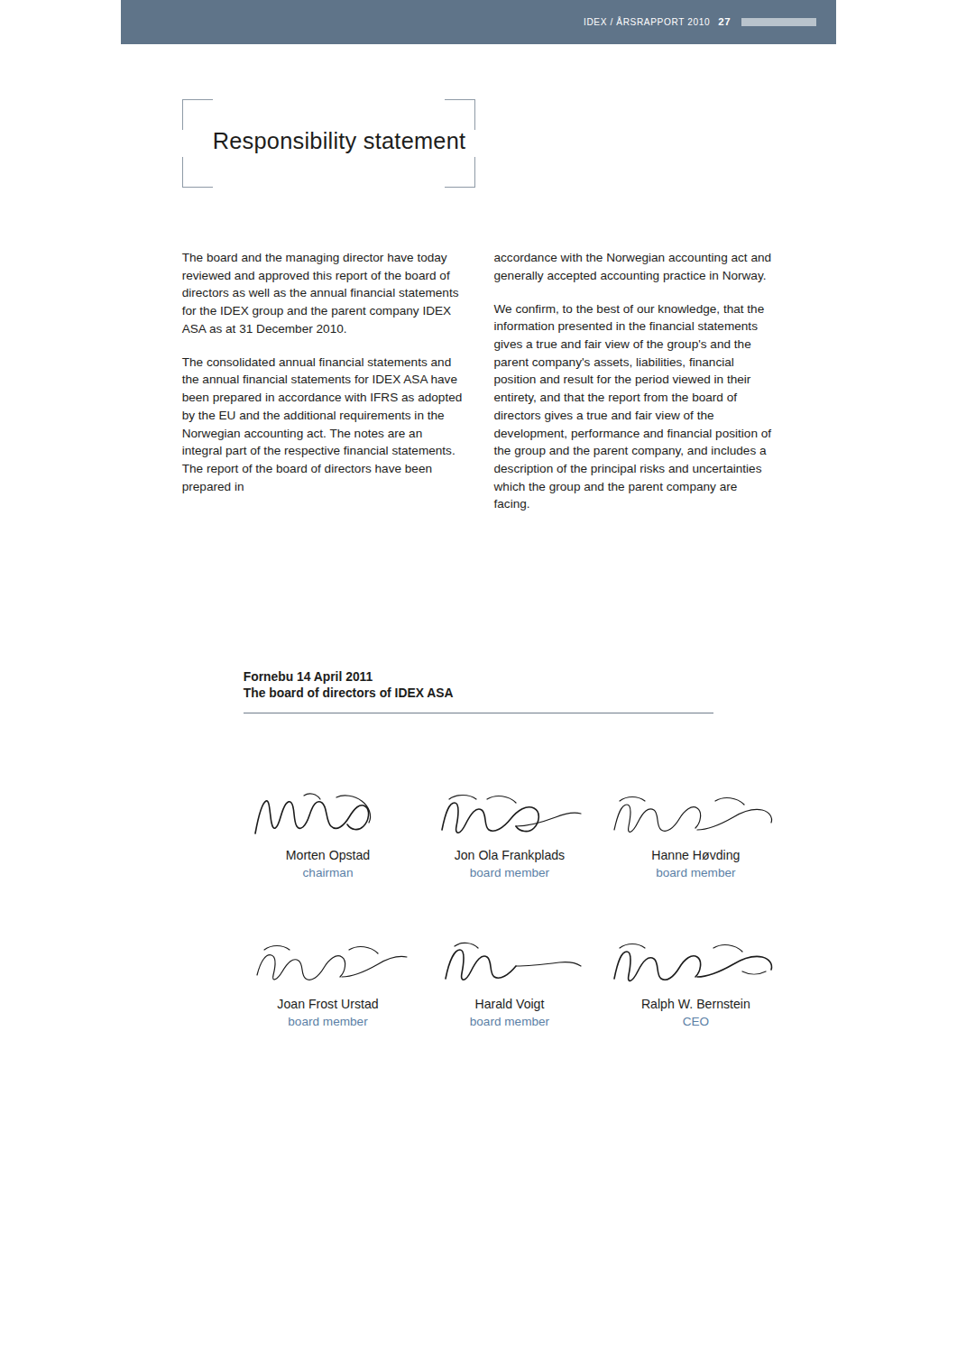IDEX / ÅRSRAPPORT 2010 27
Responsibility statement
The board and the managing director have today reviewed and approved this report of the board of directors as well as the annual financial statements for the IDEX group and the parent company IDEX ASA as at 31 December 2010.
The consolidated annual financial statements and the annual financial statements for IDEX ASA have been prepared in accordance with IFRS as adopted by the EU and the additional requirements in the Norwegian accounting act. The notes are an integral part of the respective financial statements. The report of the board of directors have been prepared in
accordance with the Norwegian accounting act and generally accepted accounting practice in Norway.
We confirm, to the best of our knowledge, that the information presented in the financial statements gives a true and fair view of the group's and the parent company's assets, liabilities, financial position and result for the period viewed in their entirety, and that the report from the board of directors gives a true and fair view of the development, performance and financial position of the group and the parent company, and includes a description of the principal risks and uncertainties which the group and the parent company are facing.
Fornebu 14 April 2011
The board of directors of IDEX ASA
Morten Opstad
chairman
Jon Ola Frankplads
board member
Hanne Høvding
board member
Joan Frost Urstad
board member
Harald Voigt
board member
Ralph W. Bernstein
CEO